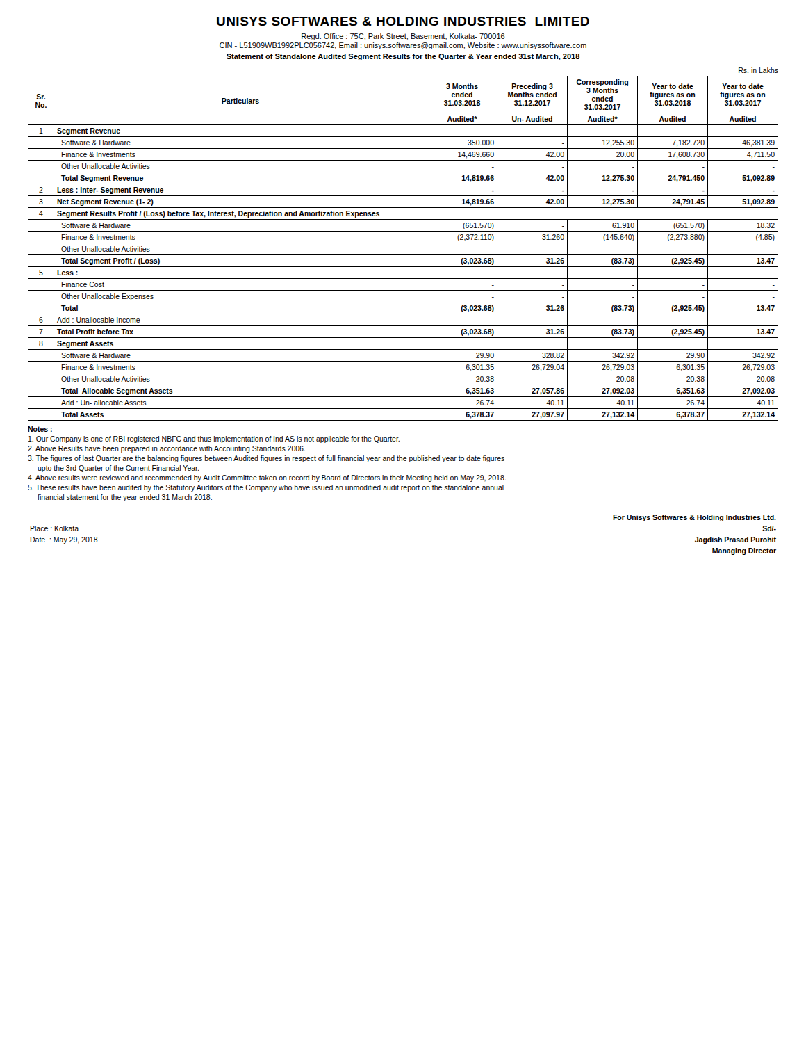UNISYS SOFTWARES & HOLDING INDUSTRIES LIMITED
Regd. Office : 75C, Park Street, Basement, Kolkata- 700016
CIN - L51909WB1992PLC056742, Email : unisys.softwares@gmail.com, Website : www.unisyssoftware.com
Statement of Standalone Audited Segment Results for the Quarter & Year ended 31st March, 2018
Rs. in Lakhs
| Sr. No. | Particulars | 3 Months ended 31.03.2018 | Preceding 3 Months ended 31.12.2017 | Corresponding 3 Months ended 31.03.2017 | Year to date figures as on 31.03.2018 | Year to date figures as on 31.03.2017 |
| --- | --- | --- | --- | --- | --- | --- |
| Audited* | Un- Audited | Audited* | Audited | Audited |
| 1 | Segment Revenue | | | | | |
| | Software & Hardware | 350.000 | - | 12,255.30 | 7,182.720 | 46,381.39 |
| | Finance & Investments | 14,469.660 | 42.00 | 20.00 | 17,608.730 | 4,711.50 |
| | Other Unallocable Activities | - | - | - | - | - |
| | Total Segment Revenue | 14,819.66 | 42.00 | 12,275.30 | 24,791.450 | 51,092.89 |
| 2 | Less : Inter- Segment Revenue | - | - | - | - | - |
| 3 | Net Segment Revenue (1- 2) | 14,819.66 | 42.00 | 12,275.30 | 24,791.45 | 51,092.89 |
| 4 | Segment Results Profit / (Loss) before Tax, Interest, Depreciation and Amortization Expenses |
| | Software & Hardware | (651.570) | - | 61.910 | (651.570) | 18.32 |
| | Finance & Investments | (2,372.110) | 31.260 | (145.640) | (2,273.880) | (4.85) |
| | Other Unallocable Activities | - | - | - | - | - |
| | Total Segment Profit / (Loss) | (3,023.68) | 31.26 | (83.73) | (2,925.45) | 13.47 |
| 5 | Less : | | | | | |
| | Finance Cost | - | - | - | - | - |
| | Other Unallocable Expenses | - | - | - | - | - |
| | Total | (3,023.68) | 31.26 | (83.73) | (2,925.45) | 13.47 |
| 6 | Add : Unallocable Income | - | - | - | - | - |
| 7 | Total Profit before Tax | (3,023.68) | 31.26 | (83.73) | (2,925.45) | 13.47 |
| 8 | Segment Assets | | | | | |
| | Software & Hardware | 29.90 | 328.82 | 342.92 | 29.90 | 342.92 |
| | Finance & Investments | 6,301.35 | 26,729.04 | 26,729.03 | 6,301.35 | 26,729.03 |
| | Other Unallocable Activities | 20.38 | - | 20.08 | 20.38 | 20.08 |
| | Total Allocable Segment Assets | 6,351.63 | 27,057.86 | 27,092.03 | 6,351.63 | 27,092.03 |
| | Add : Un- allocable Assets | 26.74 | 40.11 | 40.11 | 26.74 | 40.11 |
| | Total Assets | 6,378.37 | 27,097.97 | 27,132.14 | 6,378.37 | 27,132.14 |
Notes :
1. Our Company is one of RBI registered NBFC and thus implementation of Ind AS is not applicable for the Quarter.
2. Above Results have been prepared in accordance with Accounting Standards 2006.
3. The figures of last Quarter are the balancing figures between Audited figures in respect of full financial year and the published year to date figures
upto the 3rd Quarter of the Current Financial Year.
4. Above results were reviewed and recommended by Audit Committee taken on record by Board of Directors in their Meeting held on May 29, 2018.
5. These results have been audited by the Statutory Auditors of the Company who have issued an unmodified audit report on the standalone annual
financial statement for the year ended 31 March 2018.
| | For Unisys Softwares & Holding Industries Ltd. |
| Place : Kolkata | Sd/- |
| Date : May 29, 2018 | Jagdish Prasad Purohit |
| | Managing Director |